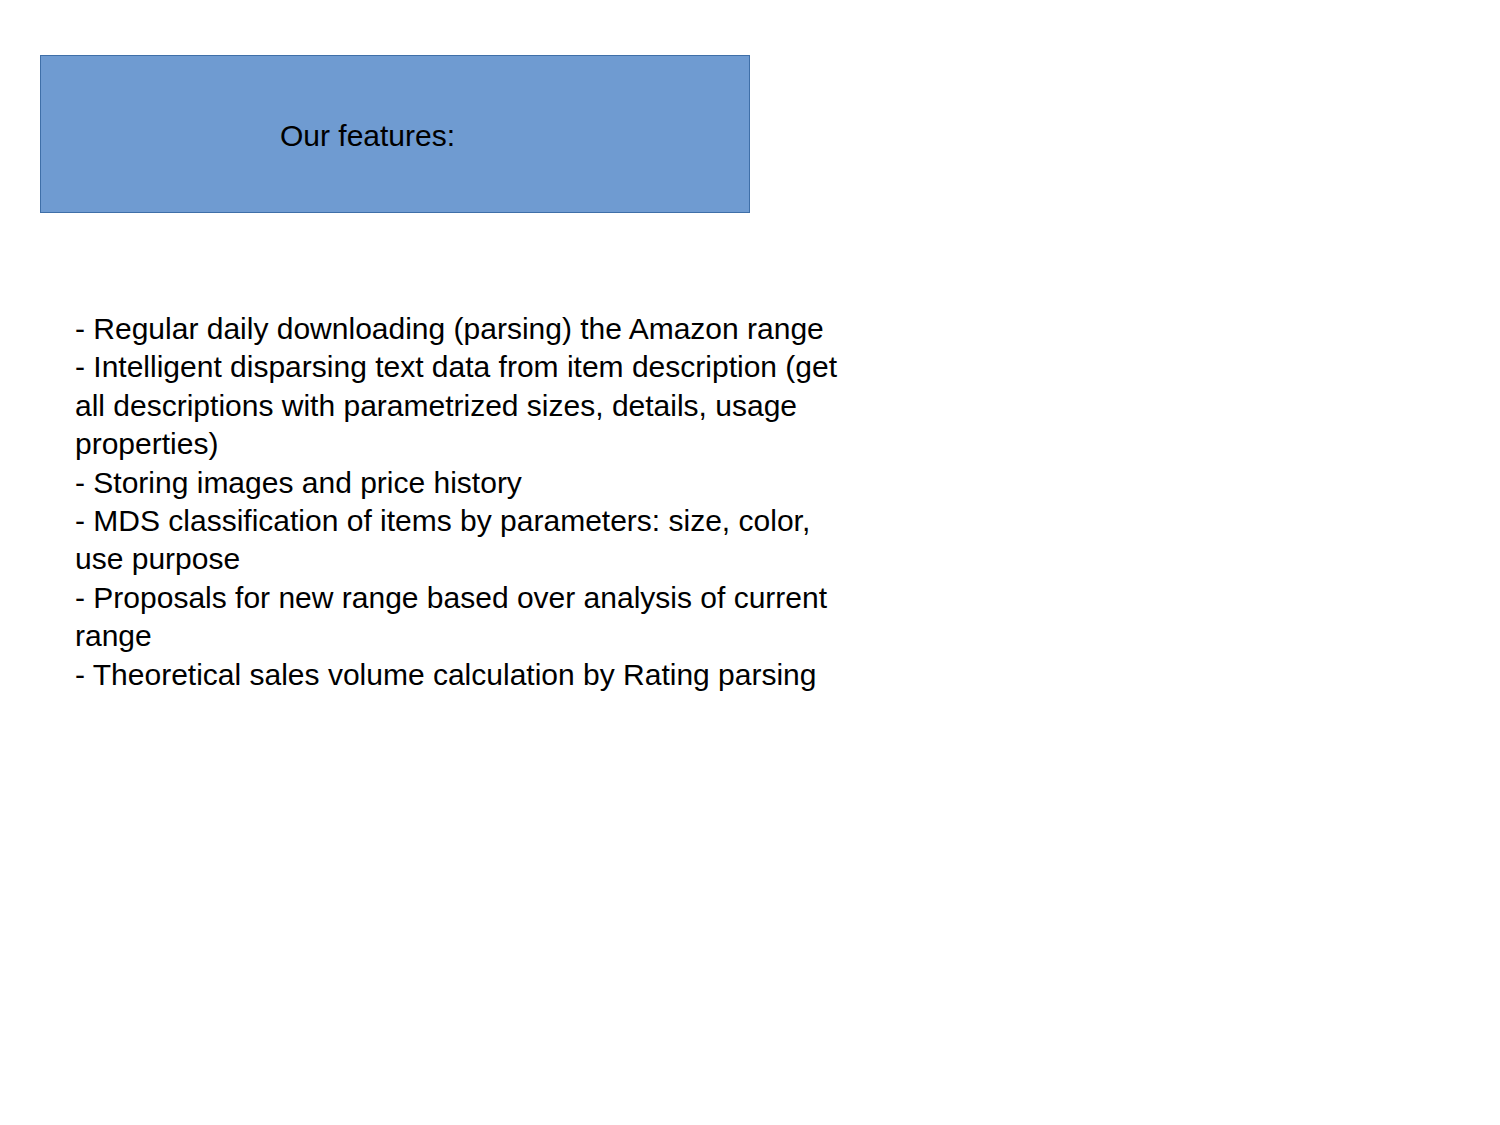Our features:
- Regular daily downloading (parsing) the Amazon range
- Intelligent disparsing text data from item description (get all descriptions with parametrized sizes, details, usage properties)
- Storing images and price history
- MDS classification of items by parameters: size, color, use purpose
- Proposals for new range based over analysis of current range
- Theoretical sales volume calculation by Rating parsing